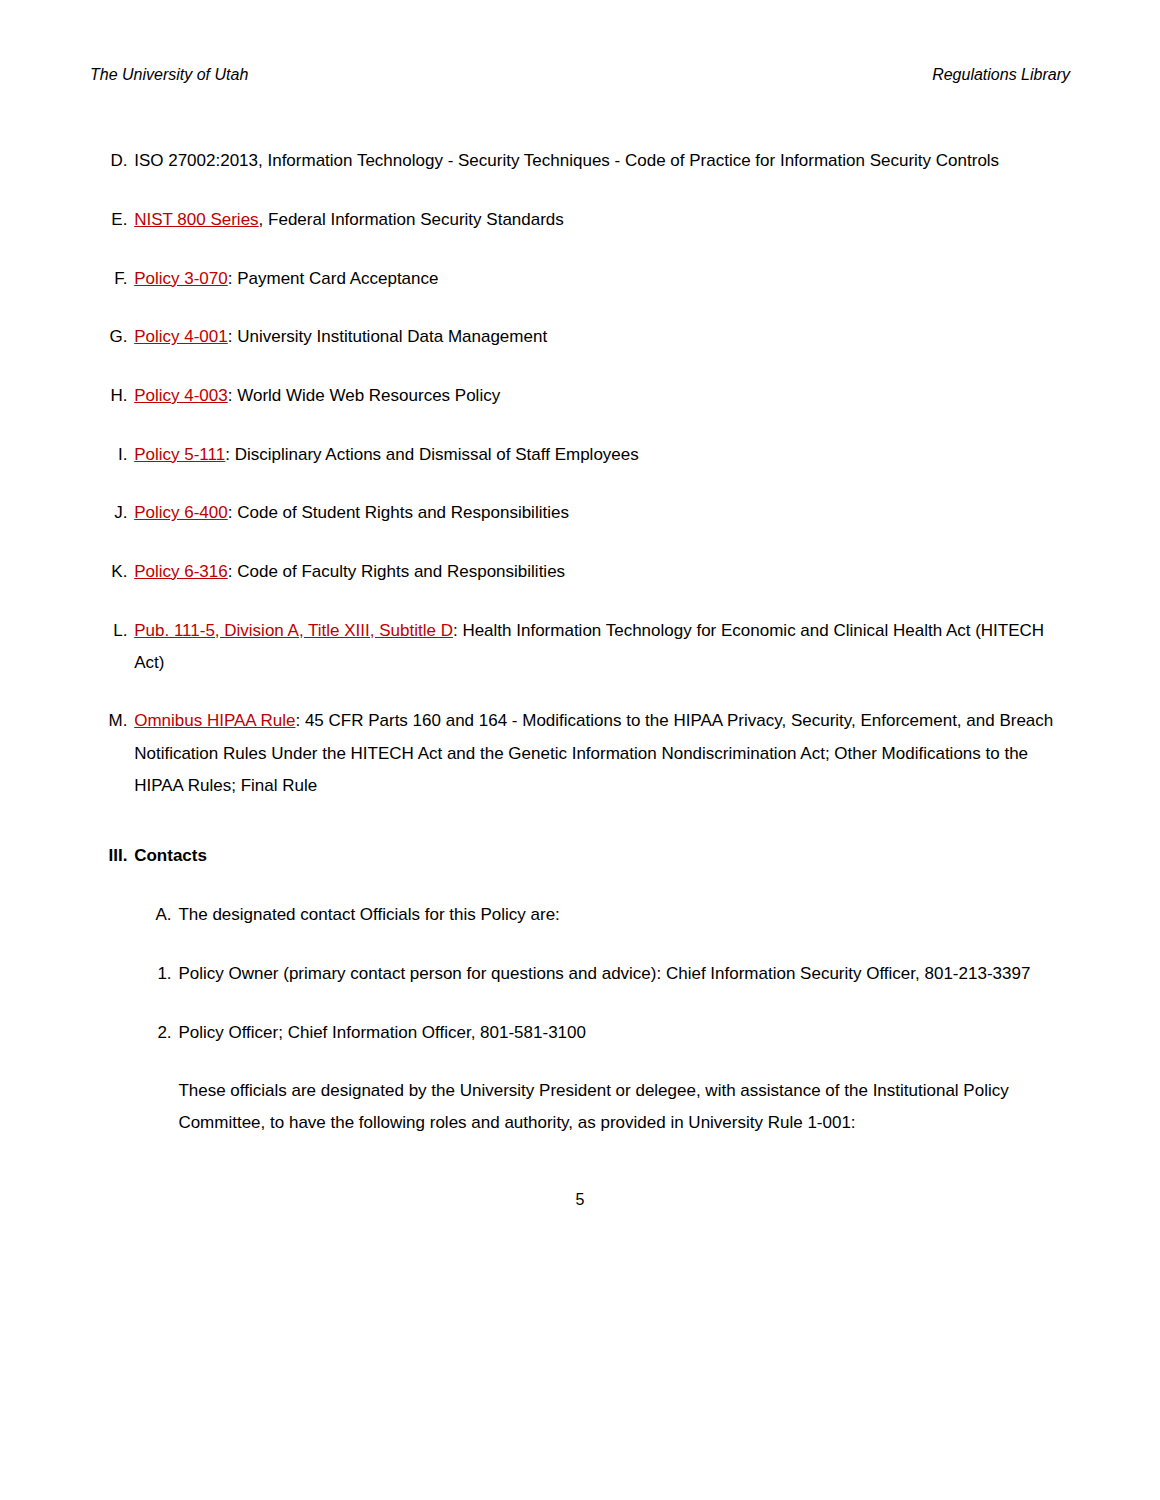The University of Utah Regulations Library
D. ISO 27002:2013, Information Technology - Security Techniques - Code of Practice for Information Security Controls
E. NIST 800 Series, Federal Information Security Standards
F. Policy 3-070: Payment Card Acceptance
G. Policy 4-001: University Institutional Data Management
H. Policy 4-003: World Wide Web Resources Policy
I. Policy 5-111: Disciplinary Actions and Dismissal of Staff Employees
J. Policy 6-400: Code of Student Rights and Responsibilities
K. Policy 6-316: Code of Faculty Rights and Responsibilities
L. Pub. 111-5, Division A, Title XIII, Subtitle D: Health Information Technology for Economic and Clinical Health Act (HITECH Act)
M. Omnibus HIPAA Rule: 45 CFR Parts 160 and 164 - Modifications to the HIPAA Privacy, Security, Enforcement, and Breach Notification Rules Under the HITECH Act and the Genetic Information Nondiscrimination Act; Other Modifications to the HIPAA Rules; Final Rule
III. Contacts
A. The designated contact Officials for this Policy are:
1. Policy Owner (primary contact person for questions and advice): Chief Information Security Officer, 801-213-3397
2. Policy Officer; Chief Information Officer, 801-581-3100
These officials are designated by the University President or delegee, with assistance of the Institutional Policy Committee, to have the following roles and authority, as provided in University Rule 1-001:
5